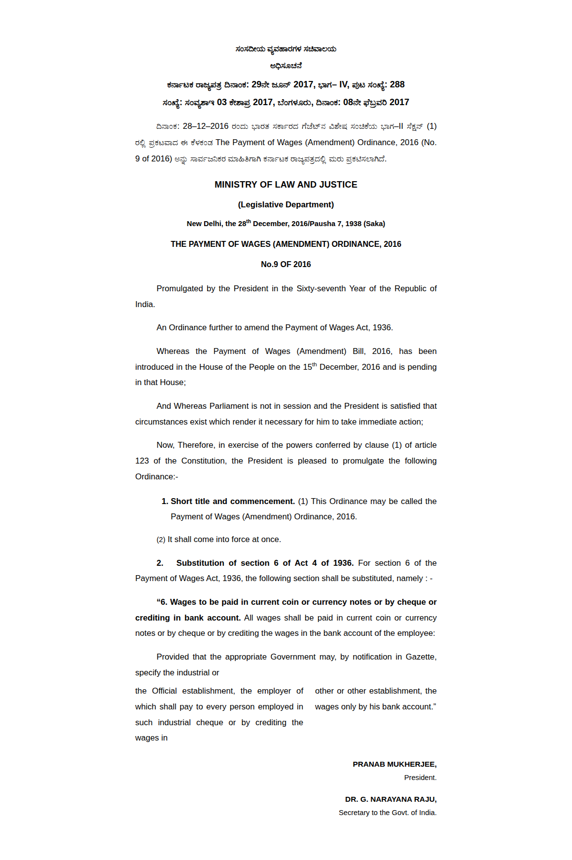ಸಂಸದೀಯ ವ್ಯವಹಾರಗಳ ಸಚಿವಾಲಯ
ಅಧಿಸೂಚನೆ
ಕರ್ನಾಟಕ ರಾಜ್ಯಪತ್ರ ದಿನಾಂಕ: 29ನೇ ಜೂನ್ 2017, ಭಾಗ– IV, ಪುಟ ಸಂಖ್ಯೆ: 288
ಸಂಖ್ಯೆ: ಸಂವ್ಯಶಾಇ 03 ಕೇಶಾಪ್ರ 2017, ಬೆಂಗಳೂರು, ದಿನಾಂಕ: 08ನೇ ಫೆಬ್ರವರಿ 2017
ದಿನಾಂಕ: 28–12–2016 ರಂದು ಭಾರತ ಸರ್ಕಾರದ ಗೆಜೆಟ್‌ನ ವಿಶೇಷ ಸಂಚಿಕೆಯ ಭಾಗ–II ಸೆಕ್ಷನ್ (1) ರಲ್ಲಿ ಪ್ರಕಟವಾದ ಈ ಕೆಳಕಂಡ The Payment of Wages (Amendment) Ordinance, 2016 (No. 9 of 2016) ಅನ್ನು ಸಾರ್ವಜನಿಕರ ಮಾಹಿತಿಗಾಗಿ ಕರ್ನಾಟಕ ರಾಜ್ಯಪತ್ರದಲ್ಲಿ ಮರು ಪ್ರಕಟಿಸಲಾಗಿದೆ.
MINISTRY OF LAW AND JUSTICE
(Legislative Department)
New Delhi, the 28th December, 2016/Pausha 7, 1938 (Saka)
THE PAYMENT OF WAGES (AMENDMENT) ORDINANCE, 2016
No.9 OF 2016
Promulgated by the President in the Sixty-seventh Year of the Republic of India.
An Ordinance further to amend the Payment of Wages Act, 1936.
Whereas the Payment of Wages (Amendment) Bill, 2016, has been introduced in the House of the People on the 15th December, 2016 and is pending in that House;
And Whereas Parliament is not in session and the President is satisfied that circumstances exist which render it necessary for him to take immediate action;
Now, Therefore, in exercise of the powers conferred by clause (1) of article 123 of the Constitution, the President is pleased to promulgate the following Ordinance:-
Short title and commencement. (1) This Ordinance may be called the Payment of Wages (Amendment) Ordinance, 2016.
(2) It shall come into force at once.
2. Substitution of section 6 of Act 4 of 1936. For section 6 of the Payment of Wages Act, 1936, the following section shall be substituted, namely : -
“6. Wages to be paid in current coin or currency notes or by cheque or crediting in bank account. All wages shall be paid in current coin or currency notes or by cheque or by crediting the wages in the bank account of the employee:
Provided that the appropriate Government may, by notification in Gazette, specify the industrial or
the Official establishment, the employer of which shall pay to every person employed in such industrial cheque or by crediting the wages in
other or other establishment, the wages only by his bank account.”
PRANAB MUKHERJEE,
President.
DR. G. NARAYANA RAJU,
Secretary to the Govt. of India.